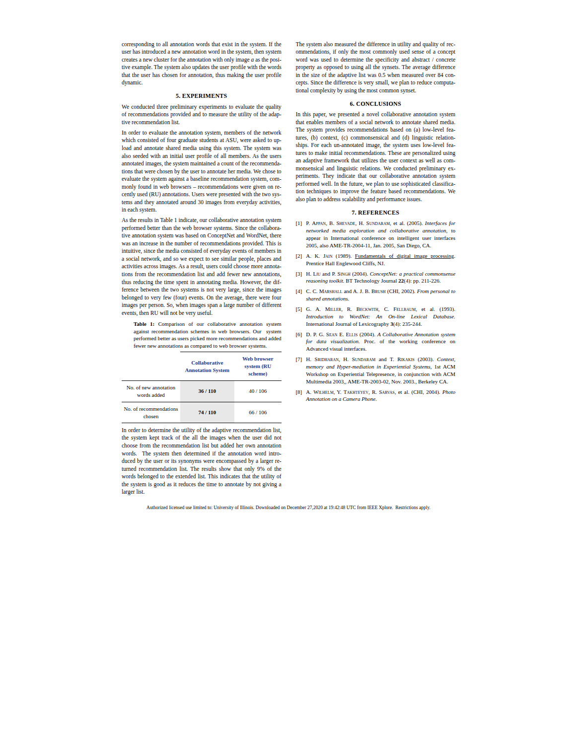corresponding to all annotation words that exist in the system. If the user has introduced a new annotation word in the system, then system creates a new cluster for the annotation with only image a as the positive example. The system also updates the user profile with the words that the user has chosen for annotation, thus making the user profile dynamic.
5. EXPERIMENTS
We conducted three preliminary experiments to evaluate the quality of recommendations provided and to measure the utility of the adaptive recommendation list.
In order to evaluate the annotation system, members of the network which consisted of four graduate students at ASU, were asked to upload and annotate shared media using this system. The system was also seeded with an initial user profile of all members. As the users annotated images, the system maintained a count of the recommendations that were chosen by the user to annotate her media. We chose to evaluate the system against a baseline recommendation system, commonly found in web browsers – recommendations were given on recently used (RU) annotations. Users were presented with the two systems and they annotated around 30 images from everyday activities, in each system.
As the results in Table 1 indicate, our collaborative annotation system performed better than the web browser systems. Since the collaborative annotation system was based on ConceptNet and WordNet, there was an increase in the number of recommendations provided. This is intuitive, since the media consisted of everyday events of members in a social network, and so we expect to see similar people, places and activities across images. As a result, users could choose more annotations from the recommendation list and add fewer new annotations, thus reducing the time spent in annotating media. However, the difference between the two systems is not very large, since the images belonged to very few (four) events. On the average, there were four images per person. So, when images span a large number of different events, then RU will not be very useful.
Table 1: Comparison of our collaborative annotation system against recommendation schemes in web browsers. Our system performed better as users picked more recommendations and added fewer new annotations as compared to web browser systems.
| | Collaborative Annotation System | Web browser system (RU scheme) |
| --- | --- | --- |
| No. of new annotation words added | 36 / 110 | 40 / 106 |
| No. of recommendations chosen | 74 / 110 | 66 / 106 |
In order to determine the utility of the adaptive recommendation list, the system kept track of the all the images when the user did not choose from the recommendation list but added her own annotation words. The system then determined if the annotation word introduced by the user or its synonyms were encompassed by a larger returned recommendation list. The results show that only 9% of the words belonged to the extended list. This indicates that the utility of the system is good as it reduces the time to annotate by not giving a larger list.
The system also measured the difference in utility and quality of recommendations, if only the most commonly used sense of a concept word was used to determine the specificity and abstract / concrete property as opposed to using all the synsets. The average difference in the size of the adaptive list was 0.5 when measured over 84 concepts. Since the difference is very small, we plan to reduce computational complexity by using the most common synset.
6. CONCLUSIONS
In this paper, we presented a novel collaborative annotation system that enables members of a social network to annotate shared media. The system provides recommendations based on (a) low-level features, (b) context, (c) commonsensical and (d) linguistic relationships. For each un-annotated image, the system uses low-level features to make initial recommendations. These are personalized using an adaptive framework that utilizes the user context as well as commonsensical and linguistic relations. We conducted preliminary experiments. They indicate that our collaborative annotation system performed well. In the future, we plan to use sophisticated classification techniques to improve the feature based recommendations. We also plan to address scalability and performance issues.
7. REFERENCES
P. Appan, B. Shevade, H. Sundaram, et al. (2005). Interfaces for networked media exploration and collaborative annotation, to appear in International conference on intelligent user interfaces 2005, also AME-TR-2004-11, Jan. 2005, San Diego, CA.
A. K. Jain (1989). Fundamentals of digital image processing. Prentice Hall Englewood Cliffs, NJ.
H. Liu and P. Singh (2004). ConceptNet: a practical commonsense reasoning toolkit. BT Technology Journal 22(4): pp. 211-226.
C. C. Marshall and A. J. B. Brush (CHI, 2002). From personal to shared annotations.
G. A. Miller, R. Beckwith, C. Fellbaum, et al. (1993). Introduction to WordNet: An On-line Lexical Database. International Journal of Lexicography 3(4): 235-244.
D. P. G. Sean E. Ellis (2004). A Collaborative Annotation system for data visualization. Proc. of the working conference on Advanced visual interfaces.
H. Sridharan, H. Sundaram and T. Rikakis (2003). Context, memory and Hyper-mediation in Experiential Systems, 1st ACM Workshop on Experiential Telepresence, in conjunction with ACM Multimedia 2003,, AME-TR-2003-02, Nov. 2003., Berkeley CA.
A. Wilhelm, Y. Takhteyev, R. Sarvas, et al. (CHI, 2004). Photo Annotation on a Camera Phone.
Authorized licensed use limited to: University of Illinois. Downloaded on December 27,2020 at 19:42:48 UTC from IEEE Xplore. Restrictions apply.